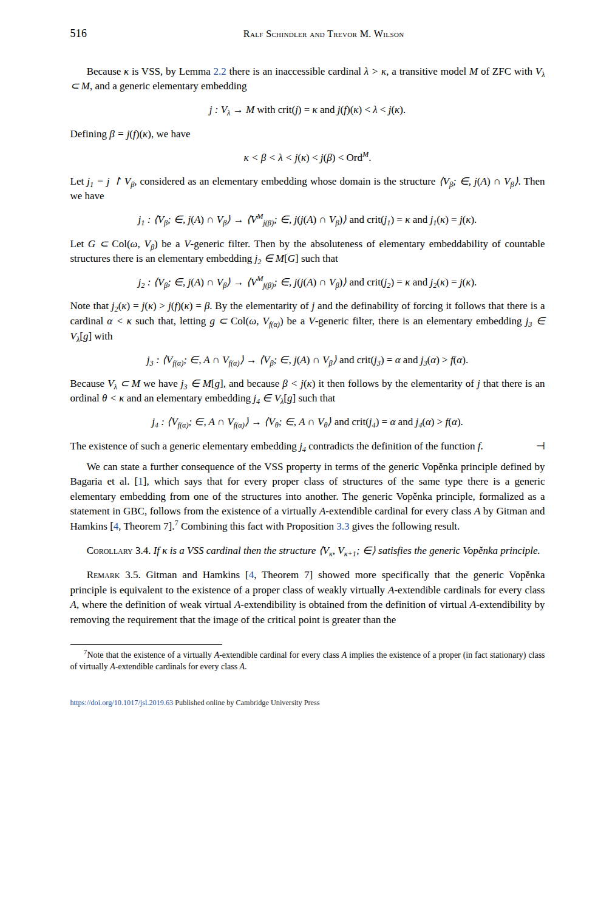516 Ralf Schindler and Trevor M. Wilson
Because κ is VSS, by Lemma 2.2 there is an inaccessible cardinal λ > κ, a transitive model M of ZFC with Vλ ⊂ M, and a generic elementary embedding
j : Vλ → M with crit(j) = κ and j(f)(κ) < λ < j(κ).
Defining β = j(f)(κ), we have
κ < β < λ < j(κ) < j(β) < OrdM.
Let j1 = j ↾ Vβ, considered as an elementary embedding whose domain is the structure ⟨Vβ; ∈, j(A) ∩ Vβ⟩. Then we have
j1 : ⟨Vβ; ∈, j(A) ∩ Vβ⟩ → ⟨VMj(β); ∈, j(j(A) ∩ Vβ)⟩ and crit(j1) = κ and j1(κ) = j(κ).
Let G ⊂ Col(ω, Vβ) be a V-generic filter. Then by the absoluteness of elementary embeddability of countable structures there is an elementary embedding j2 ∈ M[G] such that
j2 : ⟨Vβ; ∈, j(A) ∩ Vβ⟩ → ⟨VMj(β); ∈, j(j(A) ∩ Vβ)⟩ and crit(j2) = κ and j2(κ) = j(κ).
Note that j2(κ) = j(κ) > j(f)(κ) = β. By the elementarity of j and the definability of forcing it follows that there is a cardinal α < κ such that, letting g ⊂ Col(ω, Vf(α)) be a V-generic filter, there is an elementary embedding j3 ∈ Vλ[g] with
j3 : ⟨Vf(α); ∈, A ∩ Vf(α)⟩ → ⟨Vβ; ∈, j(A) ∩ Vβ⟩ and crit(j3) = α and j3(α) > f(α).
Because Vλ ⊂ M we have j3 ∈ M[g], and because β < j(κ) it then follows by the elementarity of j that there is an ordinal θ < κ and an elementary embedding j4 ∈ Vλ[g] such that
j4 : ⟨Vf(α); ∈, A ∩ Vf(α)⟩ → ⟨Vθ; ∈, A ∩ Vθ⟩ and crit(j4) = α and j4(α) > f(α).
The existence of such a generic elementary embedding j4 contradicts the definition of the function f. ⊣
We can state a further consequence of the VSS property in terms of the generic Vopěnka principle defined by Bagaria et al. [1], which says that for every proper class of structures of the same type there is a generic elementary embedding from one of the structures into another. The generic Vopěnka principle, formalized as a statement in GBC, follows from the existence of a virtually A-extendible cardinal for every class A by Gitman and Hamkins [4, Theorem 7].7 Combining this fact with Proposition 3.3 gives the following result.
Corollary 3.4. If κ is a VSS cardinal then the structure ⟨Vκ, Vκ+1; ∈⟩ satisfies the generic Vopěnka principle.
Remark 3.5. Gitman and Hamkins [4, Theorem 7] showed more specifically that the generic Vopěnka principle is equivalent to the existence of a proper class of weakly virtually A-extendible cardinals for every class A, where the definition of weak virtual A-extendibility is obtained from the definition of virtual A-extendibility by removing the requirement that the image of the critical point is greater than the
7Note that the existence of a virtually A-extendible cardinal for every class A implies the existence of a proper (in fact stationary) class of virtually A-extendible cardinals for every class A.
https://doi.org/10.1017/jsl.2019.63 Published online by Cambridge University Press